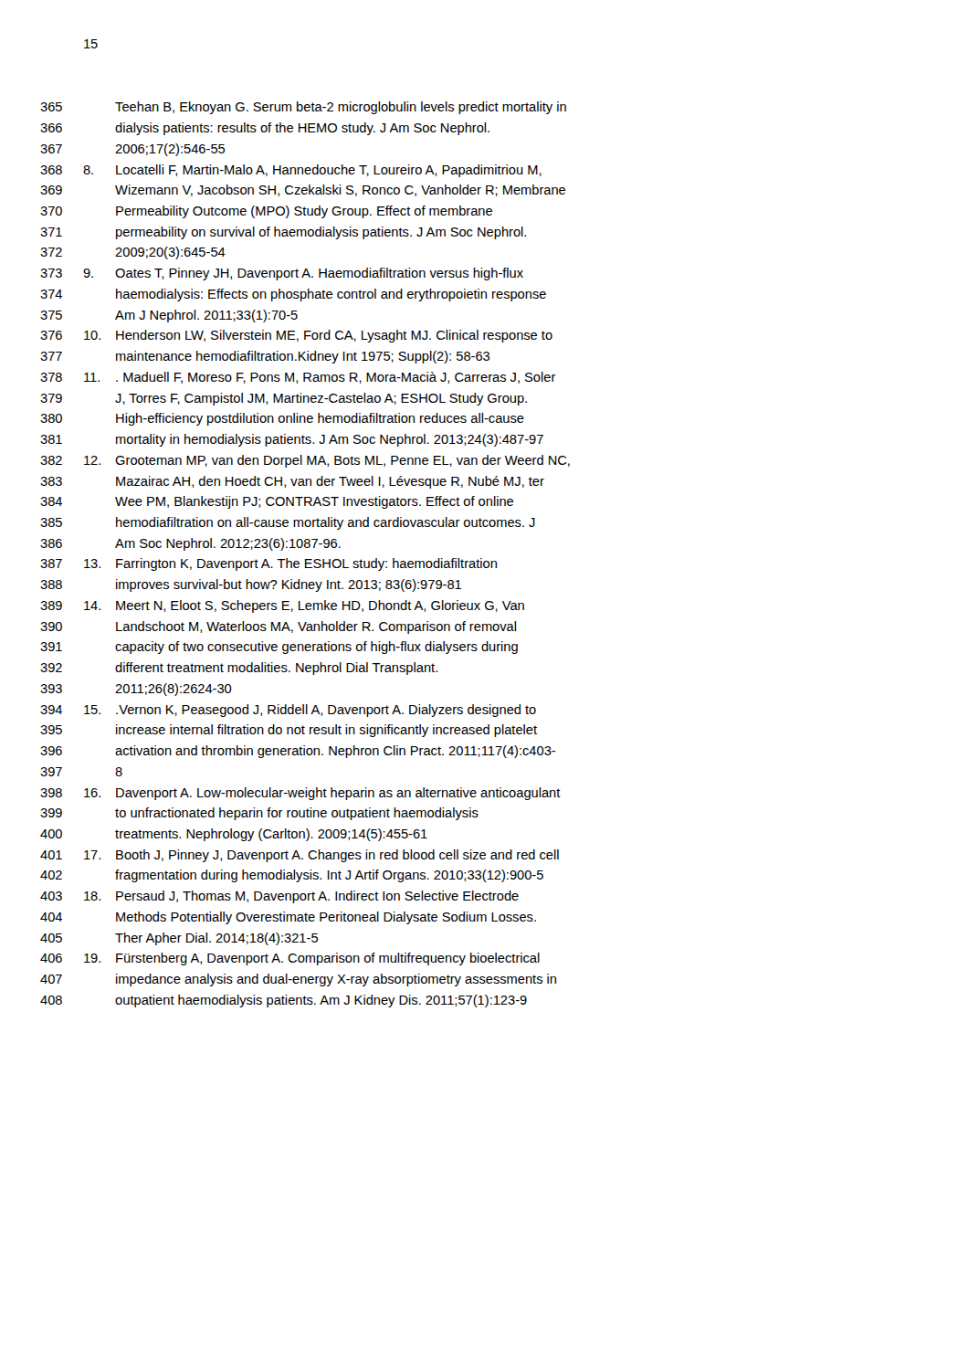15
365 Teehan B, Eknoyan G. Serum beta-2 microglobulin levels predict mortality in
366 dialysis patients: results of the HEMO study. J Am Soc Nephrol.
367 2006;17(2):546-55
3688. Locatelli F, Martin-Malo A, Hannedouche T, Loureiro A, Papadimitriou M,
369 Wizemann V, Jacobson SH, Czekalski S, Ronco C, Vanholder R; Membrane
370 Permeability Outcome (MPO) Study Group. Effect of membrane
371 permeability on survival of haemodialysis patients. J Am Soc Nephrol.
372 2009;20(3):645-54
3739. Oates T, Pinney JH, Davenport A. Haemodiafiltration versus high-flux
374 haemodialysis: Effects on phosphate control and erythropoietin response
375 Am J Nephrol. 2011;33(1):70-5
37610. Henderson LW, Silverstein ME, Ford CA, Lysaght MJ. Clinical response to
377 maintenance hemodiafiltration.Kidney Int 1975; Suppl(2): 58-63
37811.. Maduell F, Moreso F, Pons M, Ramos R, Mora-Macià J, Carreras J, Soler
379 J, Torres F, Campistol JM, Martinez-Castelao A; ESHOL Study Group.
380 High-efficiency postdilution online hemodiafiltration reduces all-cause
381 mortality in hemodialysis patients. J Am Soc Nephrol. 2013;24(3):487-97
38212. Grooteman MP, van den Dorpel MA, Bots ML, Penne EL, van der Weerd NC,
383 Mazairac AH, den Hoedt CH, van der Tweel I, Lévesque R, Nubé MJ, ter
384 Wee PM, Blankestijn PJ; CONTRAST Investigators. Effect of online
385 hemodiafiltration on all-cause mortality and cardiovascular outcomes. J
386 Am Soc Nephrol. 2012;23(6):1087-96.
38713. Farrington K, Davenport A. The ESHOL study: haemodiafiltration
388 improves survival-but how? Kidney Int. 2013; 83(6):979-81
38914. Meert N, Eloot S, Schepers E, Lemke HD, Dhondt A, Glorieux G, Van
390 Landschoot M, Waterloos MA, Vanholder R. Comparison of removal
391 capacity of two consecutive generations of high-flux dialysers during
392 different treatment modalities. Nephrol Dial Transplant.
393 2011;26(8):2624-30
39415..Vernon K, Peasegood J, Riddell A, Davenport A. Dialyzers designed to
395 increase internal filtration do not result in significantly increased platelet
396 activation and thrombin generation. Nephron Clin Pract. 2011;117(4):c403-
397 8
39816. Davenport A. Low-molecular-weight heparin as an alternative anticoagulant
399 to unfractionated heparin for routine outpatient haemodialysis
400 treatments. Nephrology (Carlton). 2009;14(5):455-61
40117. Booth J, Pinney J, Davenport A. Changes in red blood cell size and red cell
402 fragmentation during hemodialysis. Int J Artif Organs. 2010;33(12):900-5
40318. Persaud J, Thomas M, Davenport A. Indirect Ion Selective Electrode
404 Methods Potentially Overestimate Peritoneal Dialysate Sodium Losses.
405 Ther Apher Dial. 2014;18(4):321-5
40619. Fürstenberg A, Davenport A. Comparison of multifrequency bioelectrical
407 impedance analysis and dual-energy X-ray absorptiometry assessments in
408 outpatient haemodialysis patients. Am J Kidney Dis. 2011;57(1):123-9